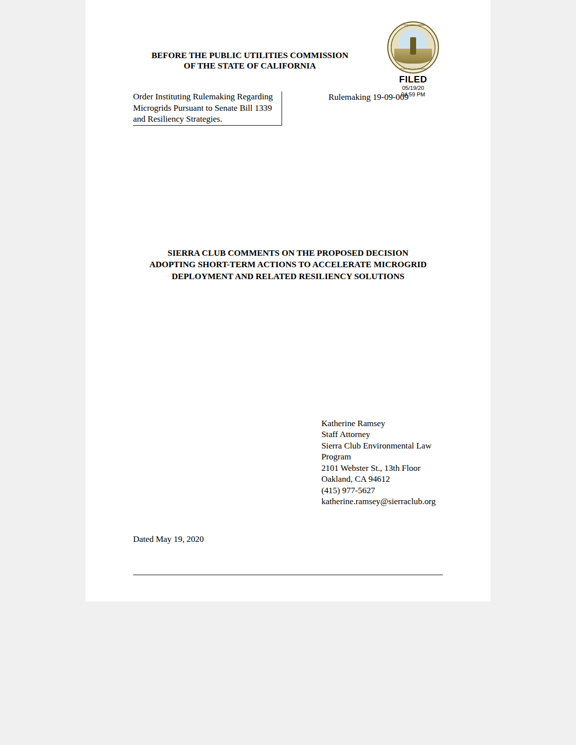Public Utilities Commission State of California
FILED
05/19/20
04:59 PM
BEFORE THE PUBLIC UTILITIES COMMISSION
OF THE STATE OF CALIFORNIA
| Order Instituting Rulemaking Regarding Microgrids Pursuant to Senate Bill 1339 and Resiliency Strategies. | | Rulemaking 19-09-009 |
Sierra Club Comments on the Proposed Decision Adopting Short-Term Actions to Accelerate Microgrid Deployment and Related Resiliency Solutions
Katherine Ramsey
Staff Attorney
Sierra Club Environmental Law Program
2101 Webster St., 13th Floor
Oakland, CA 94612
(415) 977-5627
katherine.ramsey@sierraclub.org
Dated May 19, 2020